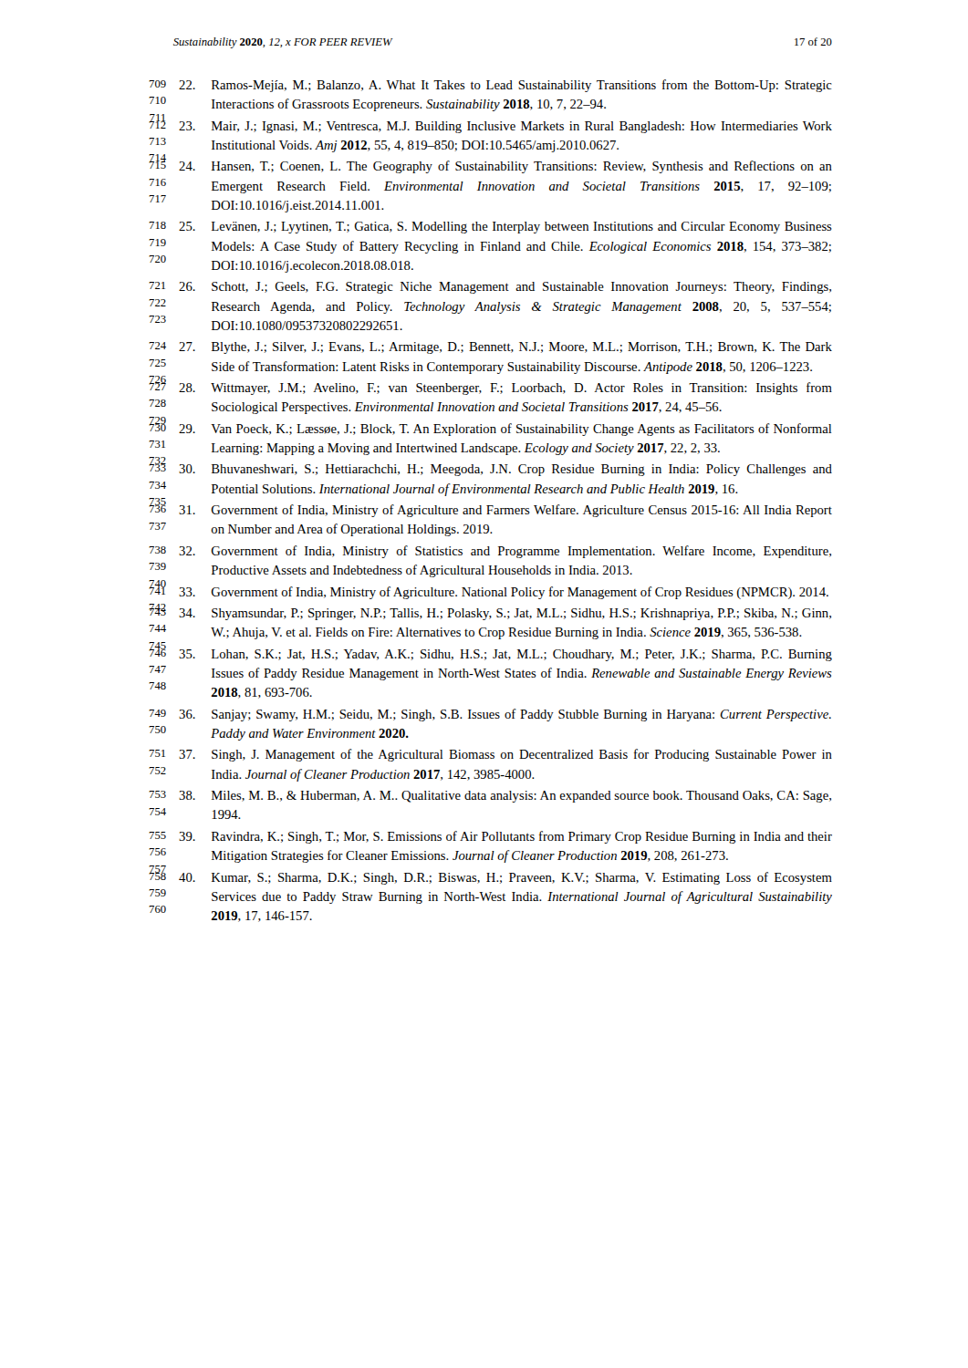Sustainability 2020, 12, x FOR PEER REVIEW 17 of 20
709 710 711 Ramos-Mejía, M.; Balanzo, A. What It Takes to Lead Sustainability Transitions from the Bottom-Up: Strategic Interactions of Grassroots Ecopreneurs. Sustainability 2018, 10, 7, 22–94.
712 713 714 Mair, J.; Ignasi, M.; Ventresca, M.J. Building Inclusive Markets in Rural Bangladesh: How Intermediaries Work Institutional Voids. Amj 2012, 55, 4, 819–850; DOI:10.5465/amj.2010.0627.
715 716 717 Hansen, T.; Coenen, L. The Geography of Sustainability Transitions: Review, Synthesis and Reflections on an Emergent Research Field. Environmental Innovation and Societal Transitions 2015, 17, 92–109; DOI:10.1016/j.eist.2014.11.001.
718 719 720 Levänen, J.; Lyytinen, T.; Gatica, S. Modelling the Interplay between Institutions and Circular Economy Business Models: A Case Study of Battery Recycling in Finland and Chile. Ecological Economics 2018, 154, 373–382; DOI:10.1016/j.ecolecon.2018.08.018.
721 722 723 Schott, J.; Geels, F.G. Strategic Niche Management and Sustainable Innovation Journeys: Theory, Findings, Research Agenda, and Policy. Technology Analysis & Strategic Management 2008, 20, 5, 537–554; DOI:10.1080/09537320802292651.
724 725 726 Blythe, J.; Silver, J.; Evans, L.; Armitage, D.; Bennett, N.J.; Moore, M.L.; Morrison, T.H.; Brown, K. The Dark Side of Transformation: Latent Risks in Contemporary Sustainability Discourse. Antipode 2018, 50, 1206–1223.
727 728 729 Wittmayer, J.M.; Avelino, F.; van Steenberger, F.; Loorbach, D. Actor Roles in Transition: Insights from Sociological Perspectives. Environmental Innovation and Societal Transitions 2017, 24, 45–56.
730 731 732 Van Poeck, K.; Læssøe, J.; Block, T. An Exploration of Sustainability Change Agents as Facilitators of Nonformal Learning: Mapping a Moving and Intertwined Landscape. Ecology and Society 2017, 22, 2, 33.
733 734 735 Bhuvaneshwari, S.; Hettiarachchi, H.; Meegoda, J.N. Crop Residue Burning in India: Policy Challenges and Potential Solutions. International Journal of Environmental Research and Public Health 2019, 16.
736 737 Government of India, Ministry of Agriculture and Farmers Welfare. Agriculture Census 2015-16: All India Report on Number and Area of Operational Holdings. 2019.
738 739 740 Government of India, Ministry of Statistics and Programme Implementation. Welfare Income, Expenditure, Productive Assets and Indebtedness of Agricultural Households in India. 2013.
741 742 Government of India, Ministry of Agriculture. National Policy for Management of Crop Residues (NPMCR). 2014.
743 744 745 Shyamsundar, P.; Springer, N.P.; Tallis, H.; Polasky, S.; Jat, M.L.; Sidhu, H.S.; Krishnapriya, P.P.; Skiba, N.; Ginn, W.; Ahuja, V. et al. Fields on Fire: Alternatives to Crop Residue Burning in India. Science 2019, 365, 536-538.
746 747 748 Lohan, S.K.; Jat, H.S.; Yadav, A.K.; Sidhu, H.S.; Jat, M.L.; Choudhary, M.; Peter, J.K.; Sharma, P.C. Burning Issues of Paddy Residue Management in North-West States of India. Renewable and Sustainable Energy Reviews 2018, 81, 693-706.
749 750 Sanjay; Swamy, H.M.; Seidu, M.; Singh, S.B. Issues of Paddy Stubble Burning in Haryana: Current Perspective. Paddy and Water Environment 2020.
751 752 Singh, J. Management of the Agricultural Biomass on Decentralized Basis for Producing Sustainable Power in India. Journal of Cleaner Production 2017, 142, 3985-4000.
753 754 Miles, M. B., & Huberman, A. M.. Qualitative data analysis: An expanded source book. Thousand Oaks, CA: Sage, 1994.
755 756 757 Ravindra, K.; Singh, T.; Mor, S. Emissions of Air Pollutants from Primary Crop Residue Burning in India and their Mitigation Strategies for Cleaner Emissions. Journal of Cleaner Production 2019, 208, 261-273.
758 759 760 Kumar, S.; Sharma, D.K.; Singh, D.R.; Biswas, H.; Praveen, K.V.; Sharma, V. Estimating Loss of Ecosystem Services due to Paddy Straw Burning in North-West India. International Journal of Agricultural Sustainability 2019, 17, 146-157.